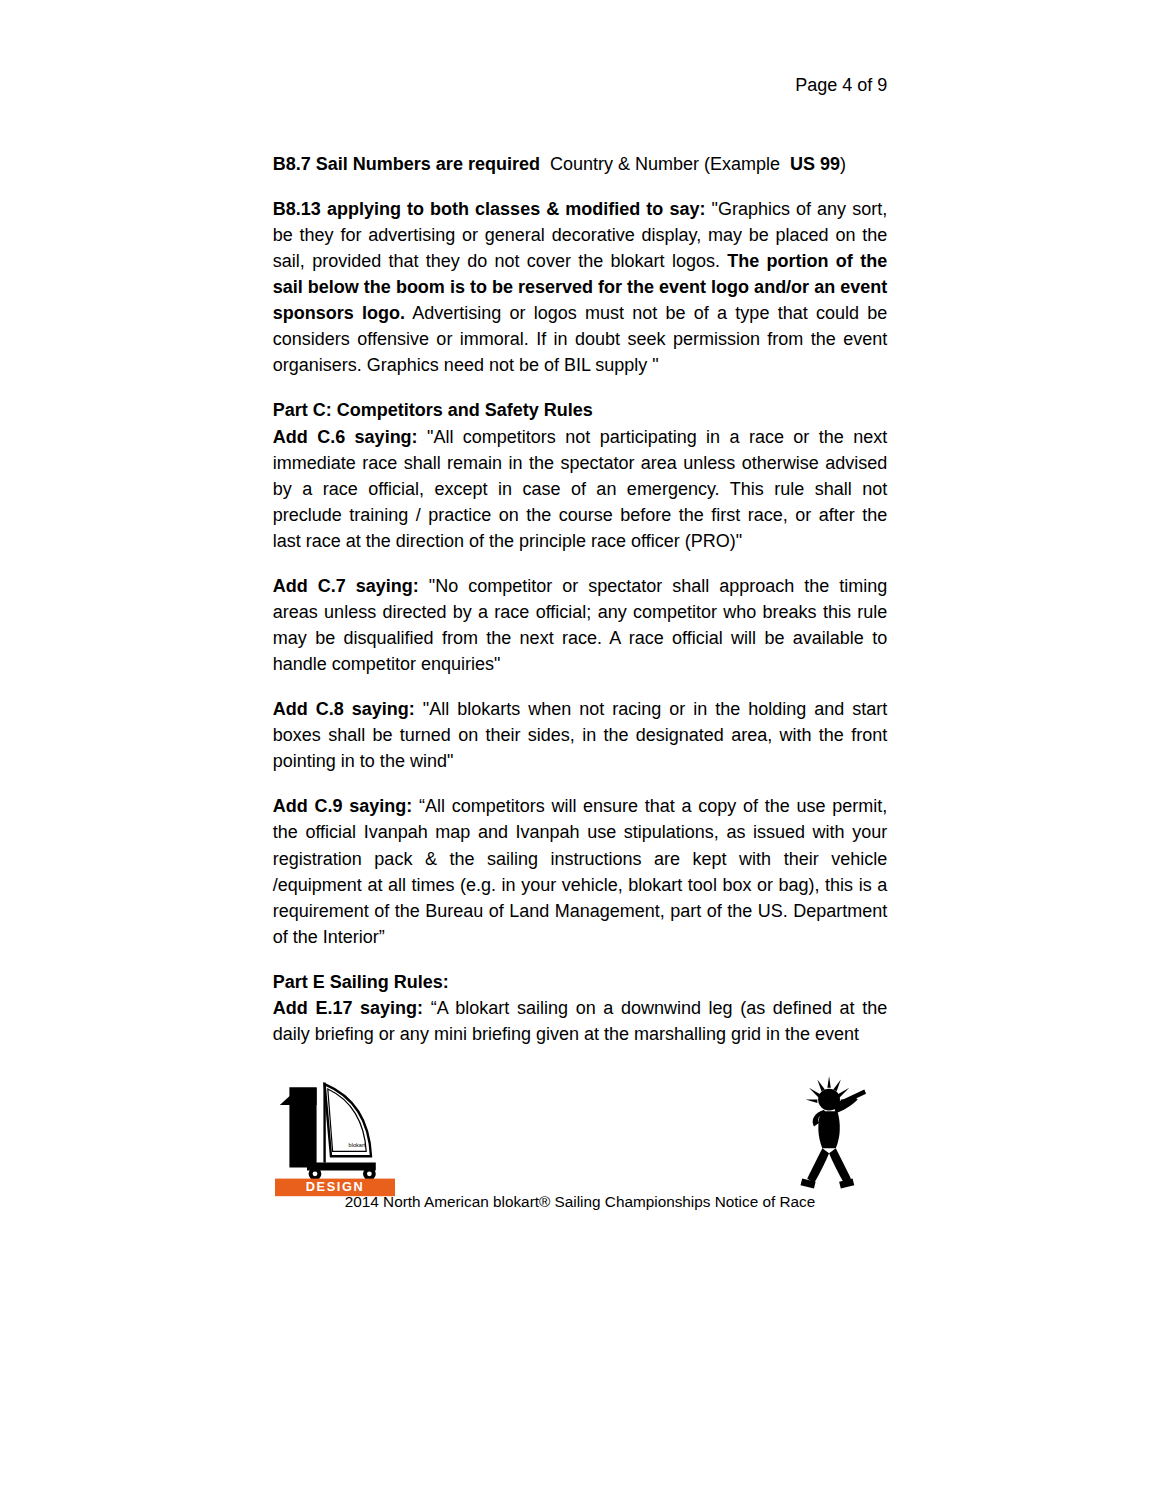Page 4 of 9
B8.7 Sail Numbers are required Country & Number (Example US 99)
B8.13 applying to both classes & modified to say: "Graphics of any sort, be they for advertising or general decorative display, may be placed on the sail, provided that they do not cover the blokart logos. The portion of the sail below the boom is to be reserved for the event logo and/or an event sponsors logo. Advertising or logos must not be of a type that could be considers offensive or immoral. If in doubt seek permission from the event organisers. Graphics need not be of BIL supply "
Part C: Competitors and Safety Rules
Add C.6 saying: "All competitors not participating in a race or the next immediate race shall remain in the spectator area unless otherwise advised by a race official, except in case of an emergency. This rule shall not preclude training / practice on the course before the first race, or after the last race at the direction of the principle race officer (PRO)"
Add C.7 saying: "No competitor or spectator shall approach the timing areas unless directed by a race official; any competitor who breaks this rule may be disqualified from the next race. A race official will be available to handle competitor enquiries"
Add C.8 saying: "All blokarts when not racing or in the holding and start boxes shall be turned on their sides, in the designated area, with the front pointing in to the wind"
Add C.9 saying: “All competitors will ensure that a copy of the use permit, the official Ivanpah map and Ivanpah use stipulations, as issued with your registration pack & the sailing instructions are kept with their vehicle /equipment at all times (e.g. in your vehicle, blokart tool box or bag), this is a requirement of the Bureau of Land Management, part of the US. Department of the Interior”
Part E Sailing Rules:
Add E.17 saying: “A blokart sailing on a downwind leg (as defined at the daily briefing or any mini briefing given at the marshalling grid in the event
blokart DESIGN
2014 North American blokart® Sailing Championships Notice of Race